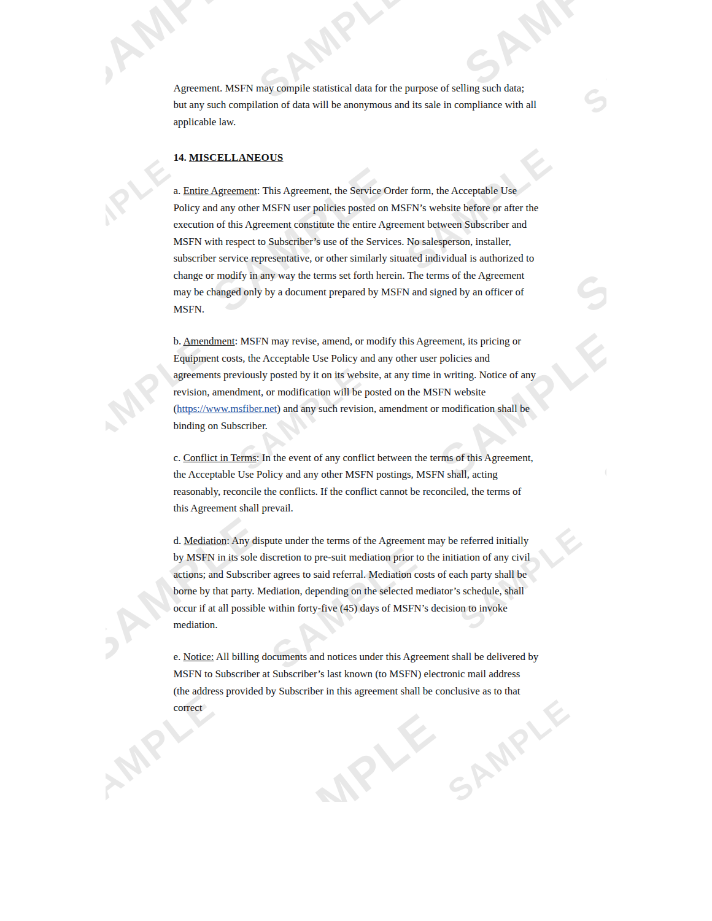SAMPLE SAMPLE SAMPLE SAMPLE SAMPLE SAMPLE SAMPLE SAMPLE SAMPLE SAMPLE SAMPLE SAMPLE SAMPLE SAMPLE SAMPLE SAMPLE SAMPLE SAMPLE SAMPLE SAMPLE
Agreement. MSFN may compile statistical data for the purpose of selling such data; but any such compilation of data will be anonymous and its sale in compliance with all applicable law.
14. MISCELLANEOUS
a. Entire Agreement: This Agreement, the Service Order form, the Acceptable Use Policy and any other MSFN user policies posted on MSFN’s website before or after the execution of this Agreement constitute the entire Agreement between Subscriber and MSFN with respect to Subscriber’s use of the Services. No salesperson, installer, subscriber service representative, or other similarly situated individual is authorized to change or modify in any way the terms set forth herein. The terms of the Agreement may be changed only by a document prepared by MSFN and signed by an officer of MSFN.
b. Amendment: MSFN may revise, amend, or modify this Agreement, its pricing or Equipment costs, the Acceptable Use Policy and any other user policies and agreements previously posted by it on its website, at any time in writing. Notice of any revision, amendment, or modification will be posted on the MSFN website (https://www.msfiber.net) and any such revision, amendment or modification shall be binding on Subscriber.
c. Conflict in Terms: In the event of any conflict between the terms of this Agreement, the Acceptable Use Policy and any other MSFN postings, MSFN shall, acting reasonably, reconcile the conflicts. If the conflict cannot be reconciled, the terms of this Agreement shall prevail.
d. Mediation: Any dispute under the terms of the Agreement may be referred initially by MSFN in its sole discretion to pre-suit mediation prior to the initiation of any civil actions; and Subscriber agrees to said referral. Mediation costs of each party shall be borne by that party. Mediation, depending on the selected mediator’s schedule, shall occur if at all possible within forty-five (45) days of MSFN’s decision to invoke mediation.
e. Notice: All billing documents and notices under this Agreement shall be delivered by MSFN to Subscriber at Subscriber’s last known (to MSFN) electronic mail address (the address provided by Subscriber in this agreement shall be conclusive as to that correct